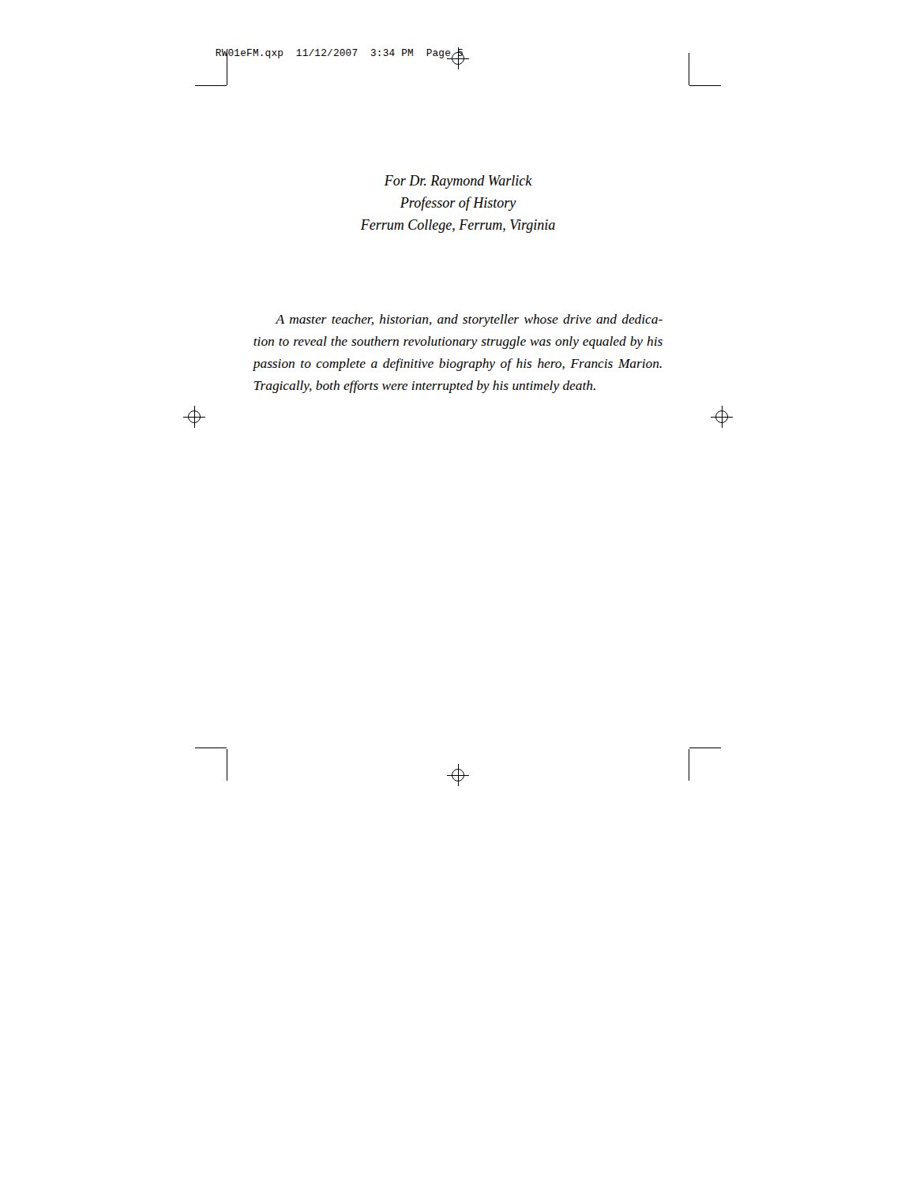RW01eFM.qxp 11/12/2007 3:34 PM Page 5
For Dr. Raymond Warlick
Professor of History
Ferrum College, Ferrum, Virginia
A master teacher, historian, and storyteller whose drive and dedication to reveal the southern revolutionary struggle was only equaled by his passion to complete a definitive biography of his hero, Francis Marion. Tragically, both efforts were interrupted by his untimely death.